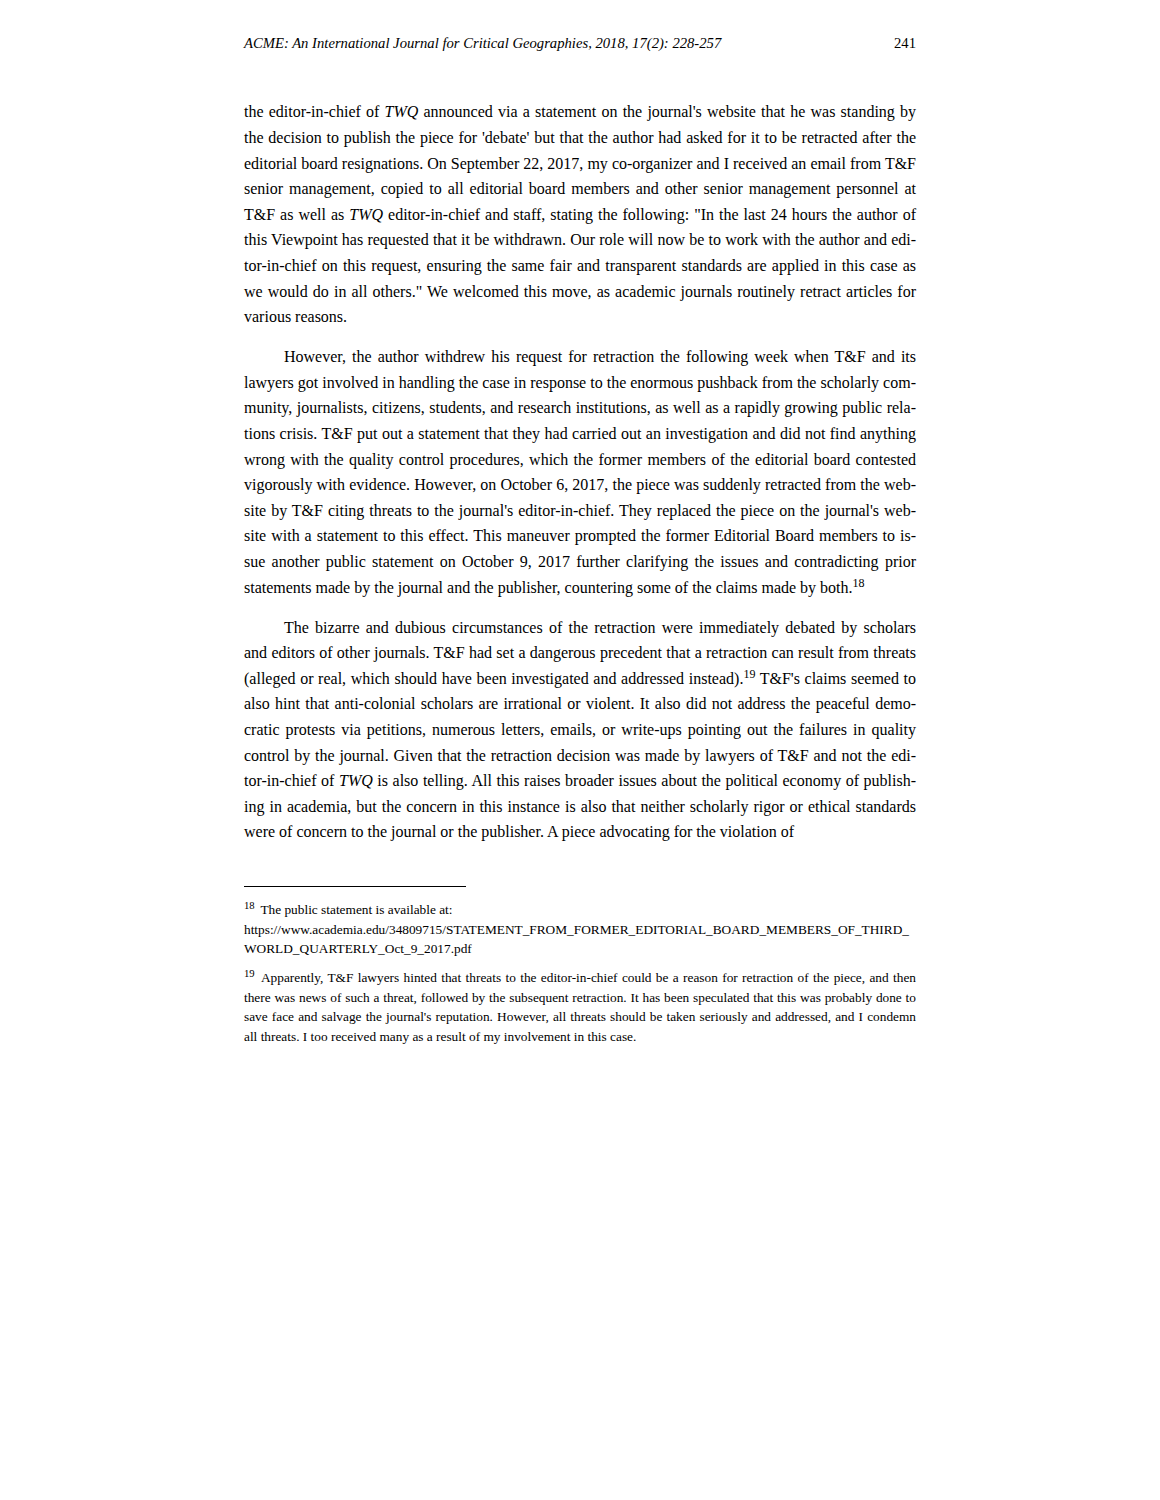ACME: An International Journal for Critical Geographies, 2018, 17(2): 228-257 241
the editor-in-chief of TWQ announced via a statement on the journal's website that he was standing by the decision to publish the piece for 'debate' but that the author had asked for it to be retracted after the editorial board resignations. On September 22, 2017, my co-organizer and I received an email from T&F senior management, copied to all editorial board members and other senior management personnel at T&F as well as TWQ editor-in-chief and staff, stating the following: "In the last 24 hours the author of this Viewpoint has requested that it be withdrawn. Our role will now be to work with the author and editor-in-chief on this request, ensuring the same fair and transparent standards are applied in this case as we would do in all others." We welcomed this move, as academic journals routinely retract articles for various reasons.
However, the author withdrew his request for retraction the following week when T&F and its lawyers got involved in handling the case in response to the enormous pushback from the scholarly community, journalists, citizens, students, and research institutions, as well as a rapidly growing public relations crisis. T&F put out a statement that they had carried out an investigation and did not find anything wrong with the quality control procedures, which the former members of the editorial board contested vigorously with evidence. However, on October 6, 2017, the piece was suddenly retracted from the website by T&F citing threats to the journal's editor-in-chief. They replaced the piece on the journal's website with a statement to this effect. This maneuver prompted the former Editorial Board members to issue another public statement on October 9, 2017 further clarifying the issues and contradicting prior statements made by the journal and the publisher, countering some of the claims made by both.18
The bizarre and dubious circumstances of the retraction were immediately debated by scholars and editors of other journals. T&F had set a dangerous precedent that a retraction can result from threats (alleged or real, which should have been investigated and addressed instead).19 T&F's claims seemed to also hint that anti-colonial scholars are irrational or violent. It also did not address the peaceful democratic protests via petitions, numerous letters, emails, or write-ups pointing out the failures in quality control by the journal. Given that the retraction decision was made by lawyers of T&F and not the editor-in-chief of TWQ is also telling. All this raises broader issues about the political economy of publishing in academia, but the concern in this instance is also that neither scholarly rigor or ethical standards were of concern to the journal or the publisher. A piece advocating for the violation of
18 The public statement is available at:
https://www.academia.edu/34809715/STATEMENT_FROM_FORMER_EDITORIAL_BOARD_MEMBERS_OF_THIRD_WORLD_QUARTERLY_Oct_9_2017.pdf
19 Apparently, T&F lawyers hinted that threats to the editor-in-chief could be a reason for retraction of the piece, and then there was news of such a threat, followed by the subsequent retraction. It has been speculated that this was probably done to save face and salvage the journal's reputation. However, all threats should be taken seriously and addressed, and I condemn all threats. I too received many as a result of my involvement in this case.